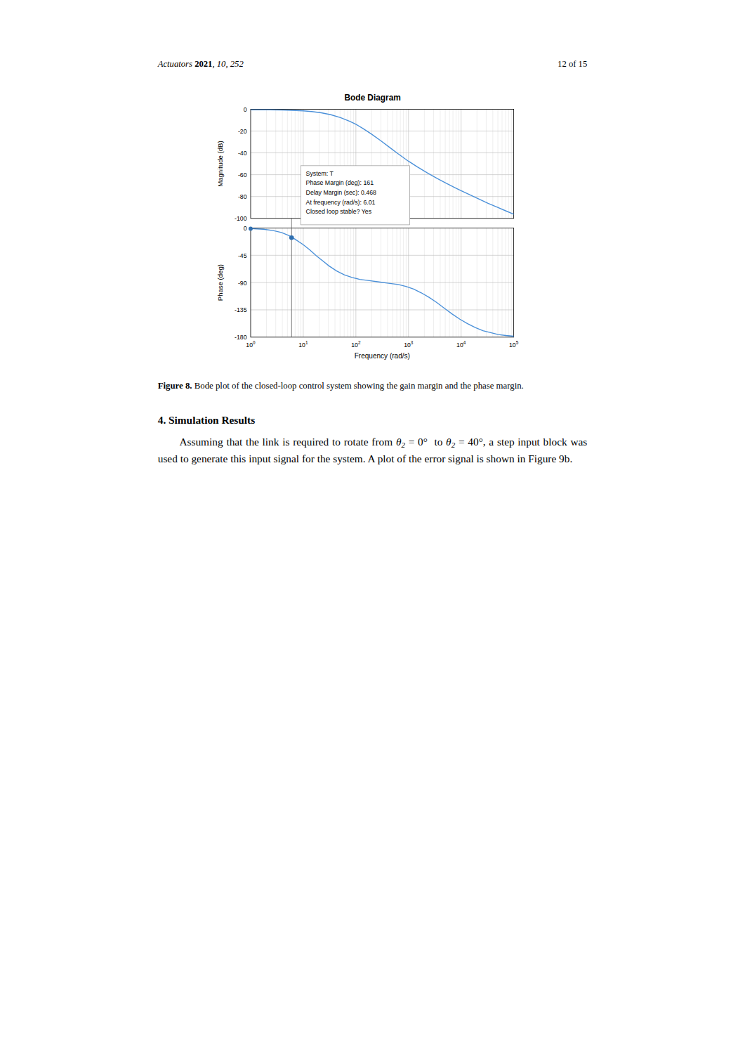Actuators 2021, 10, 252
12 of 15
Bode Diagram Bode Diagram 0 -20 -40 -60 -80 -100 Magnitude (dB) 0 -45 -90 -135 -180 Phase (deg) 100 101 102 103 104 105 Frequency (rad/s) System: T Phase Margin (deg): 161 Delay Margin (sec): 0.468 At frequency (rad/s): 6.01 Closed loop stable? Yes
Figure 8. Bode plot of the closed-loop control system showing the gain margin and the phase margin.
4. Simulation Results
Assuming that the link is required to rotate from θ2 = 0° to θ2 = 40°, a step input block was used to generate this input signal for the system. A plot of the error signal is shown in Figure 9b.